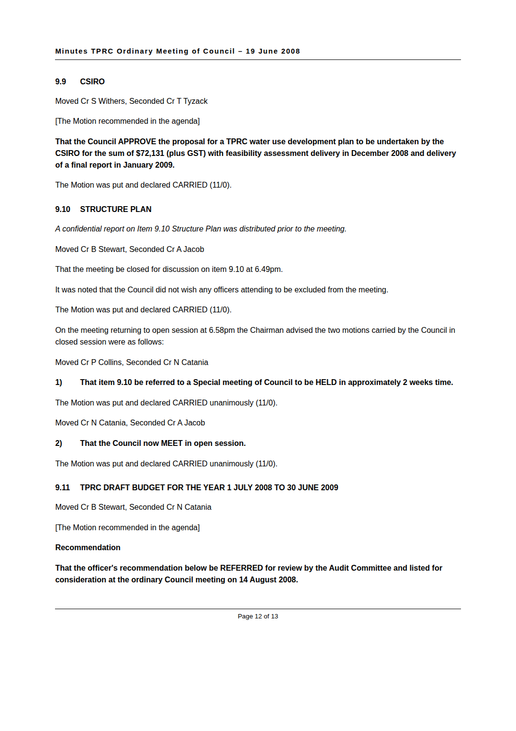Minutes TPRC Ordinary Meeting of Council – 19 June 2008
9.9 CSIRO
Moved Cr S Withers, Seconded Cr T Tyzack
[The Motion recommended in the agenda]
That the Council APPROVE the proposal for a TPRC water use development plan to be undertaken by the CSIRO for the sum of $72,131 (plus GST) with feasibility assessment delivery in December 2008 and delivery of a final report in January 2009.
The Motion was put and declared CARRIED (11/0).
9.10 STRUCTURE PLAN
A confidential report on Item 9.10 Structure Plan was distributed prior to the meeting.
Moved Cr B Stewart, Seconded Cr A Jacob
That the meeting be closed for discussion on item 9.10 at 6.49pm.
It was noted that the Council did not wish any officers attending to be excluded from the meeting.
The Motion was put and declared CARRIED (11/0).
On the meeting returning to open session at 6.58pm the Chairman advised the two motions carried by the Council in closed session were as follows:
Moved Cr P Collins, Seconded Cr N Catania
1) That item 9.10 be referred to a Special meeting of Council to be HELD in approximately 2 weeks time.
The Motion was put and declared CARRIED unanimously (11/0).
Moved Cr N Catania, Seconded Cr A Jacob
2) That the Council now MEET in open session.
The Motion was put and declared CARRIED unanimously (11/0).
9.11 TPRC DRAFT BUDGET FOR THE YEAR 1 JULY 2008 TO 30 JUNE 2009
Moved Cr B Stewart, Seconded Cr N Catania
[The Motion recommended in the agenda]
Recommendation
That the officer's recommendation below be REFERRED for review by the Audit Committee and listed for consideration at the ordinary Council meeting on 14 August 2008.
Page 12 of 13